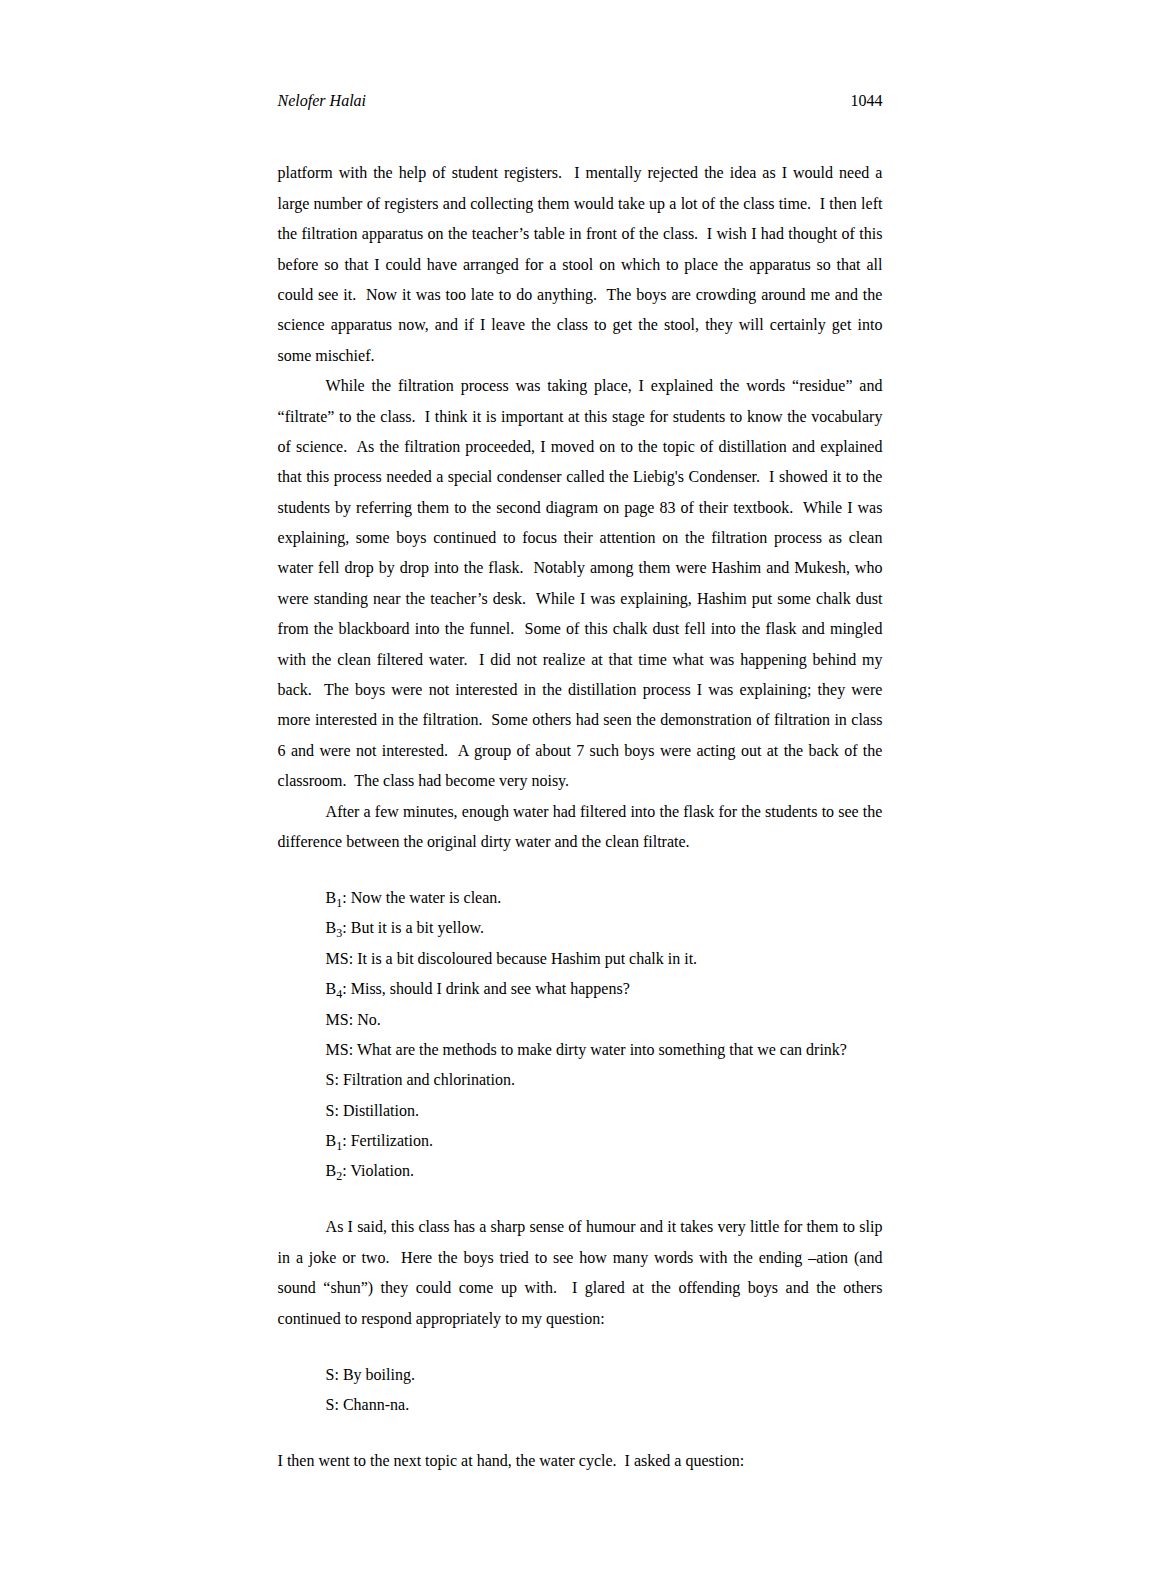Nelofer Halai 1044
platform with the help of student registers. I mentally rejected the idea as I would need a large number of registers and collecting them would take up a lot of the class time. I then left the filtration apparatus on the teacher’s table in front of the class. I wish I had thought of this before so that I could have arranged for a stool on which to place the apparatus so that all could see it. Now it was too late to do anything. The boys are crowding around me and the science apparatus now, and if I leave the class to get the stool, they will certainly get into some mischief.
While the filtration process was taking place, I explained the words “residue” and “filtrate” to the class. I think it is important at this stage for students to know the vocabulary of science. As the filtration proceeded, I moved on to the topic of distillation and explained that this process needed a special condenser called the Liebig's Condenser. I showed it to the students by referring them to the second diagram on page 83 of their textbook. While I was explaining, some boys continued to focus their attention on the filtration process as clean water fell drop by drop into the flask. Notably among them were Hashim and Mukesh, who were standing near the teacher’s desk. While I was explaining, Hashim put some chalk dust from the blackboard into the funnel. Some of this chalk dust fell into the flask and mingled with the clean filtered water. I did not realize at that time what was happening behind my back. The boys were not interested in the distillation process I was explaining; they were more interested in the filtration. Some others had seen the demonstration of filtration in class 6 and were not interested. A group of about 7 such boys were acting out at the back of the classroom. The class had become very noisy.
After a few minutes, enough water had filtered into the flask for the students to see the difference between the original dirty water and the clean filtrate.
B1: Now the water is clean.
B3: But it is a bit yellow.
MS: It is a bit discoloured because Hashim put chalk in it.
B4: Miss, should I drink and see what happens?
MS: No.
MS: What are the methods to make dirty water into something that we can drink?
S: Filtration and chlorination.
S: Distillation.
B1: Fertilization.
B2: Violation.
As I said, this class has a sharp sense of humour and it takes very little for them to slip in a joke or two. Here the boys tried to see how many words with the ending –ation (and sound “shun”) they could come up with. I glared at the offending boys and the others continued to respond appropriately to my question:
S: By boiling.
S: Chann-na.
I then went to the next topic at hand, the water cycle. I asked a question: